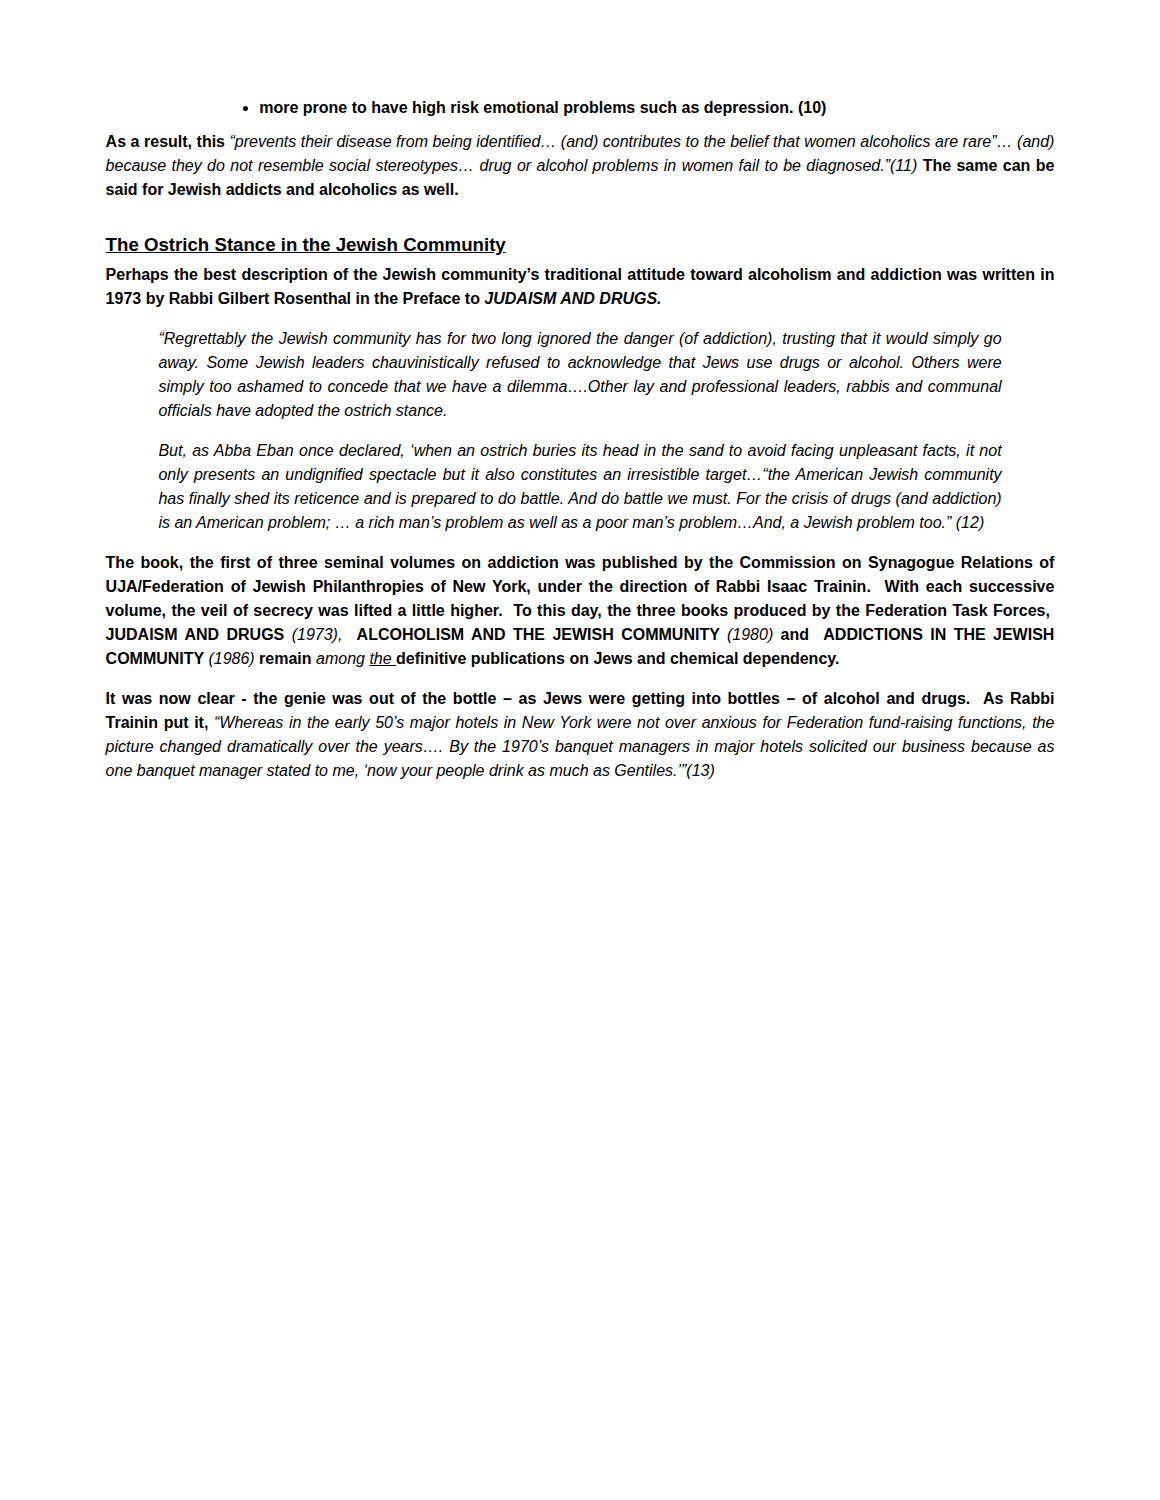more prone to have high risk emotional problems such as depression. (10)
As a result, this “prevents their disease from being identified… (and) contributes to the belief that women alcoholics are rare”… (and) because they do not resemble social stereotypes… drug or alcohol problems in women fail to be diagnosed.”(11) The same can be said for Jewish addicts and alcoholics as well.
The Ostrich Stance in the Jewish Community
Perhaps the best description of the Jewish community’s traditional attitude toward alcoholism and addiction was written in 1973 by Rabbi Gilbert Rosenthal in the Preface to JUDAISM AND DRUGS.
“Regrettably the Jewish community has for two long ignored the danger (of addiction), trusting that it would simply go away. Some Jewish leaders chauvinistically refused to acknowledge that Jews use drugs or alcohol. Others were simply too ashamed to concede that we have a dilemma….Other lay and professional leaders, rabbis and communal officials have adopted the ostrich stance.
But, as Abba Eban once declared, ‘when an ostrich buries its head in the sand to avoid facing unpleasant facts, it not only presents an undignified spectacle but it also constitutes an irresistible target…“the American Jewish community has finally shed its reticence and is prepared to do battle. And do battle we must. For the crisis of drugs (and addiction) is an American problem; … a rich man’s problem as well as a poor man’s problem…And, a Jewish problem too.” (12)
The book, the first of three seminal volumes on addiction was published by the Commission on Synagogue Relations of UJA/Federation of Jewish Philanthropies of New York, under the direction of Rabbi Isaac Trainin. With each successive volume, the veil of secrecy was lifted a little higher. To this day, the three books produced by the Federation Task Forces, JUDAISM AND DRUGS (1973), ALCOHOLISM AND THE JEWISH COMMUNITY (1980) and ADDICTIONS IN THE JEWISH COMMUNITY (1986) remain among the definitive publications on Jews and chemical dependency.
It was now clear - the genie was out of the bottle – as Jews were getting into bottles – of alcohol and drugs. As Rabbi Trainin put it, “Whereas in the early 50’s major hotels in New York were not over anxious for Federation fund-raising functions, the picture changed dramatically over the years…. By the 1970’s banquet managers in major hotels solicited our business because as one banquet manager stated to me, ‘now your people drink as much as Gentiles.’”(13)